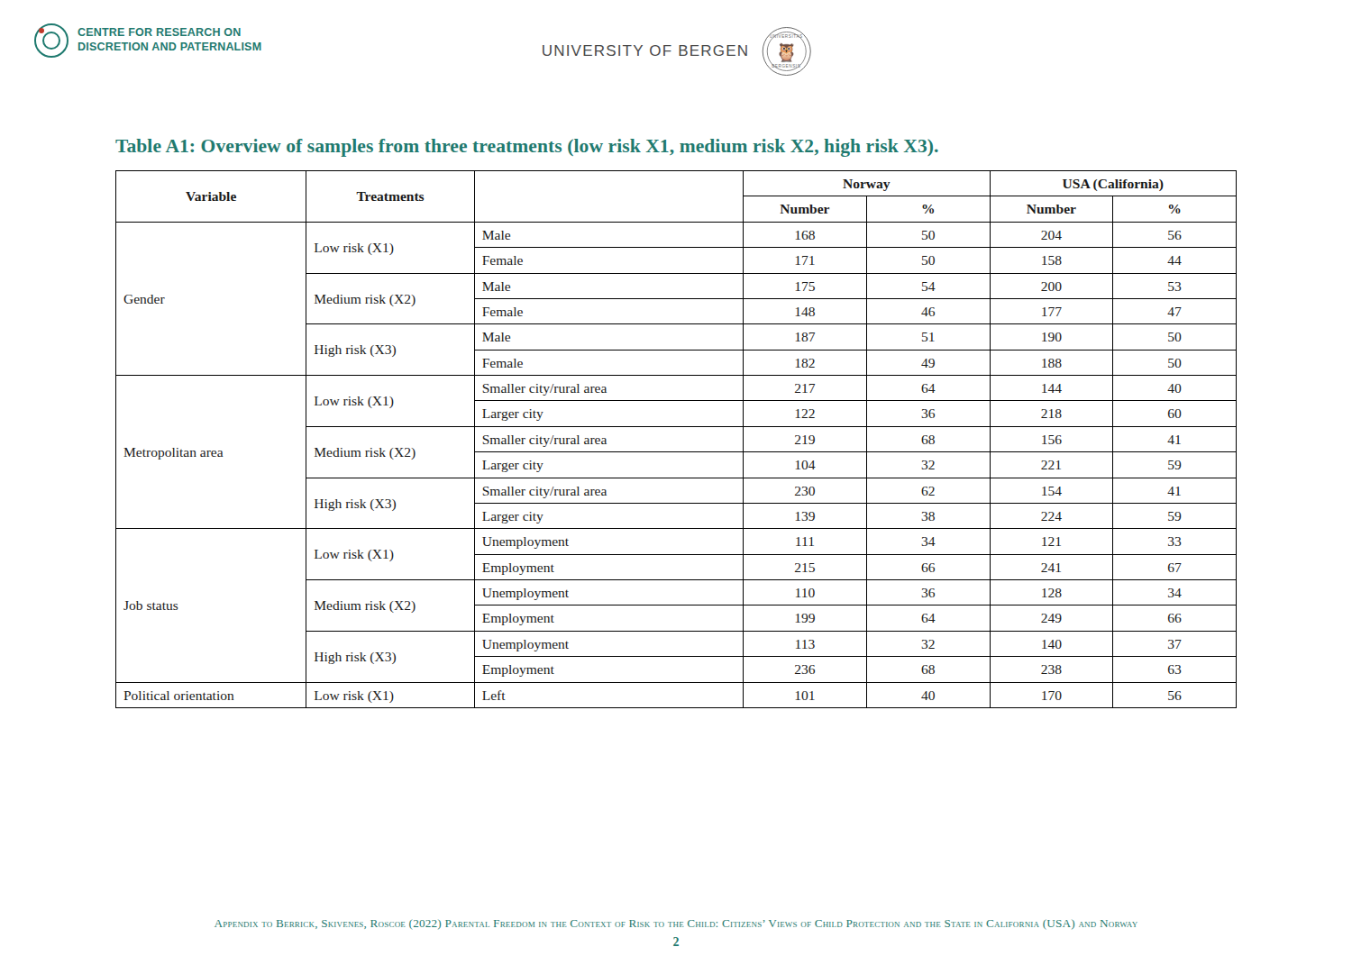CENTRE FOR RESEARCH ON
DISCRETION AND PATERNALISM
University of Bergen
UNIVERSITAS
🦉
BERGENSIS
Table A1: Overview of samples from three treatments (low risk X1, medium risk X2, high risk X3).
| Variable | Treatments | | Norway | USA (California) |
| --- | --- | --- | --- | --- |
| Number | % | Number | % |
| Gender | Low risk (X1) | Male | 168 | 50 | 204 | 56 |
| Female | 171 | 50 | 158 | 44 |
| Medium risk (X2) | Male | 175 | 54 | 200 | 53 |
| Female | 148 | 46 | 177 | 47 |
| High risk (X3) | Male | 187 | 51 | 190 | 50 |
| Female | 182 | 49 | 188 | 50 |
| Metropolitan area | Low risk (X1) | Smaller city/rural area | 217 | 64 | 144 | 40 |
| Larger city | 122 | 36 | 218 | 60 |
| Medium risk (X2) | Smaller city/rural area | 219 | 68 | 156 | 41 |
| Larger city | 104 | 32 | 221 | 59 |
| High risk (X3) | Smaller city/rural area | 230 | 62 | 154 | 41 |
| Larger city | 139 | 38 | 224 | 59 |
| Job status | Low risk (X1) | Unemployment | 111 | 34 | 121 | 33 |
| Employment | 215 | 66 | 241 | 67 |
| Medium risk (X2) | Unemployment | 110 | 36 | 128 | 34 |
| Employment | 199 | 64 | 249 | 66 |
| High risk (X3) | Unemployment | 113 | 32 | 140 | 37 |
| Employment | 236 | 68 | 238 | 63 |
| Political orientation | Low risk (X1) | Left | 101 | 40 | 170 | 56 |
Appendix to Berrick, Skivenes, Roscoe (2022) Parental Freedom in the Context of Risk to the Child: Citizens’ Views of Child Protection and the State in California (USA) and Norway
2